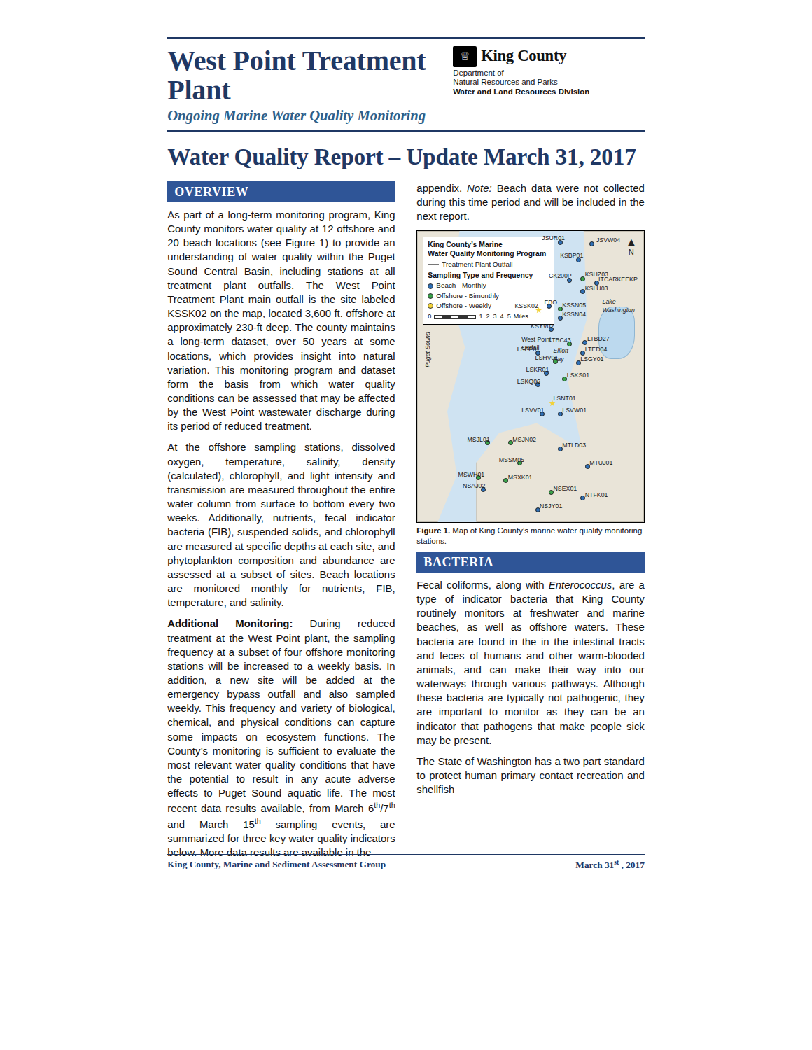West Point Treatment Plant
Ongoing Marine Water Quality Monitoring
♕ King County
Department of
Natural Resources and Parks
Water and Land Resources Division
Water Quality Report – Update March 31, 2017
OVERVIEW
As part of a long-term monitoring program, King County monitors water quality at 12 offshore and 20 beach locations (see Figure 1) to provide an understanding of water quality within the Puget Sound Central Basin, including stations at all treatment plant outfalls. The West Point Treatment Plant main outfall is the site labeled KSSK02 on the map, located 3,600 ft. offshore at approximately 230-ft deep. The county maintains a long-term dataset, over 50 years at some locations, which provides insight into natural variation. This monitoring program and dataset form the basis from which water quality conditions can be assessed that may be affected by the West Point wastewater discharge during its period of reduced treatment.
At the offshore sampling stations, dissolved oxygen, temperature, salinity, density (calculated), chlorophyll, and light intensity and transmission are measured throughout the entire water column from surface to bottom every two weeks. Additionally, nutrients, fecal indicator bacteria (FIB), suspended solids, and chlorophyll are measured at specific depths at each site, and phytoplankton composition and abundance are assessed at a subset of sites. Beach locations are monitored monthly for nutrients, FIB, temperature, and salinity.
Additional Monitoring: During reduced treatment at the West Point plant, the sampling frequency at a subset of four offshore monitoring stations will be increased to a weekly basis. In addition, a new site will be added at the emergency bypass outfall and also sampled weekly. This frequency and variety of biological, chemical, and physical conditions can capture some impacts on ecosystem functions. The County’s monitoring is sufficient to evaluate the most relevant water quality conditions that have the potential to result in any acute adverse effects to Puget Sound aquatic life. The most recent data results available, from March 6th/7th and March 15th sampling events, are summarized for three key water quality indicators below. More data results are available in the
appendix. Note: Beach data were not collected during this time period and will be included in the next report.
King County’s Marine
Water Quality Monitoring Program
Treatment Plant Outfall
Sampling Type and Frequency
Beach - Monthly
Offshore - Bimonthly
Offshore - Weekly
0 1 2 3 4 5 Miles
▲
N
Puget Sound
Lake
Washington
Elliott
Bay
West Point
Outfall
JSUR01
JSVW04
KSBP01
CK200P
KSHZ03
ITCARKEEKP
KSLU03
KSSK02
EBO
KSSN05
KSSN04
KSYV02
LTBC43
LTBD27
LSEP01
LTED04
LSHV01
LSGY01
LSKR01
LSKS01
LSKQ06
LSNT01
LSVV01
LSVW01
MSJL01
MSJN02
MTLD03
MSSM05
MTUJ01
MSWH01
MSXK01
NSAJ02
NSEX01
NTFK01
NSJY01
Figure 1. Map of King County’s marine water quality monitoring stations.
BACTERIA
Fecal coliforms, along with Enterococcus, are a type of indicator bacteria that King County routinely monitors at freshwater and marine beaches, as well as offshore waters. These bacteria are found in the in the intestinal tracts and feces of humans and other warm-blooded animals, and can make their way into our waterways through various pathways. Although these bacteria are typically not pathogenic, they are important to monitor as they can be an indicator that pathogens that make people sick may be present.
The State of Washington has a two part standard to protect human primary contact recreation and shellfish
King County, Marine and Sediment Assessment Group
March 31st , 2017